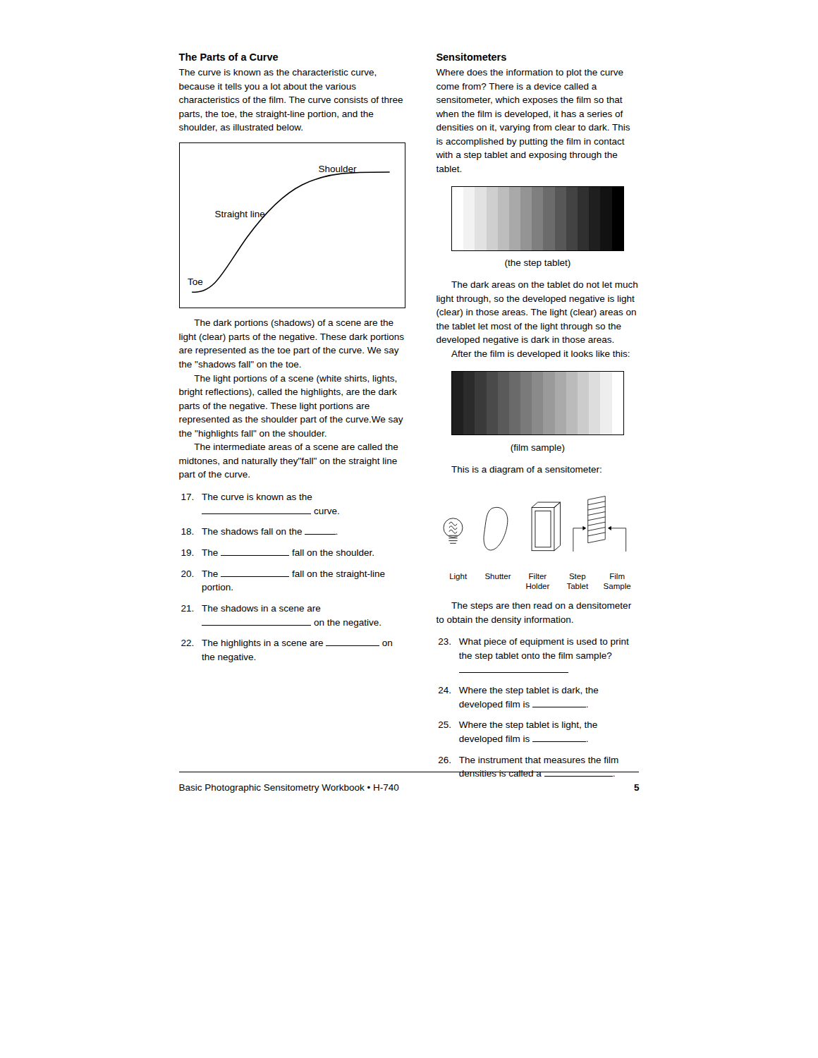The Parts of a Curve
The curve is known as the characteristic curve, because it tells you a lot about the various characteristics of the film. The curve consists of three parts, the toe, the straight-line portion, and the shoulder, as illustrated below.
Shoulder
Straight line
Toe
The dark portions (shadows) of a scene are the light (clear) parts of the negative. These dark portions are represented as the toe part of the curve. We say the "shadows fall" on the toe.
The light portions of a scene (white shirts, lights, bright reflections), called the highlights, are the dark parts of the negative. These light portions are represented as the shoulder part of the curve.We say the "highlights fall" on the shoulder.
The intermediate areas of a scene are called the midtones, and naturally they"fall" on the straight line part of the curve.
17. The curve is known as the curve.
18. The shadows fall on the .
19. The fall on the shoulder.
20. The fall on the straight-line portion.
21. The shadows in a scene are on the negative.
22. The highlights in a scene are on the negative.
Sensitometers
Where does the information to plot the curve come from? There is a device called a sensitometer, which exposes the film so that when the film is developed, it has a series of densities on it, varying from clear to dark. This is accomplished by putting the film in contact with a step tablet and exposing through the tablet.
(the step tablet)
The dark areas on the tablet do not let much light through, so the developed negative is light (clear) in those areas. The light (clear) areas on the tablet let most of the light through so the developed negative is dark in those areas.
After the film is developed it looks like this:
(film sample)
This is a diagram of a sensitometer:
Light
Shutter
Filter
Holder
Step
Tablet
Film
Sample
The steps are then read on a densitometer to obtain the density information.
23. What piece of equipment is used to print the step tablet onto the film sample?
24. Where the step tablet is dark, the developed film is .
25. Where the step tablet is light, the developed film is .
26. The instrument that measures the film densities is called a .
Basic Photographic Sensitometry Workbook • H-740
5